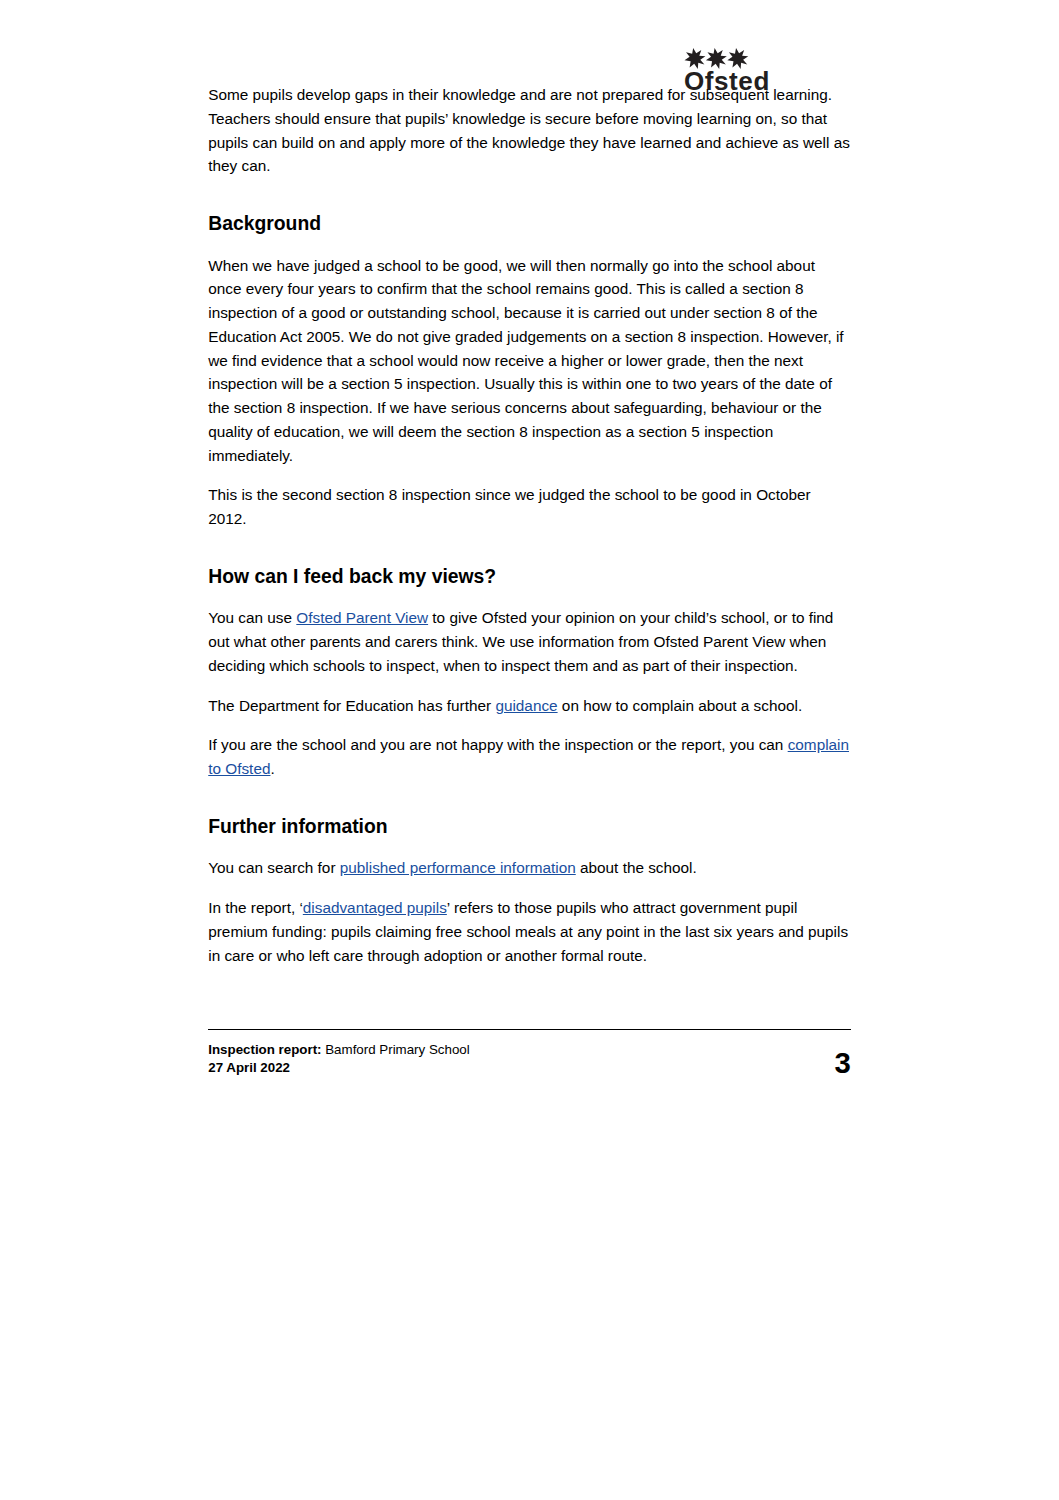Ofsted
Some pupils develop gaps in their knowledge and are not prepared for subsequent learning. Teachers should ensure that pupils’ knowledge is secure before moving learning on, so that pupils can build on and apply more of the knowledge they have learned and achieve as well as they can.
Background
When we have judged a school to be good, we will then normally go into the school about once every four years to confirm that the school remains good. This is called a section 8 inspection of a good or outstanding school, because it is carried out under section 8 of the Education Act 2005. We do not give graded judgements on a section 8 inspection. However, if we find evidence that a school would now receive a higher or lower grade, then the next inspection will be a section 5 inspection. Usually this is within one to two years of the date of the section 8 inspection. If we have serious concerns about safeguarding, behaviour or the quality of education, we will deem the section 8 inspection as a section 5 inspection immediately.
This is the second section 8 inspection since we judged the school to be good in October 2012.
How can I feed back my views?
You can use Ofsted Parent View to give Ofsted your opinion on your child’s school, or to find out what other parents and carers think. We use information from Ofsted Parent View when deciding which schools to inspect, when to inspect them and as part of their inspection.
The Department for Education has further guidance on how to complain about a school.
If you are the school and you are not happy with the inspection or the report, you can complain to Ofsted.
Further information
You can search for published performance information about the school.
In the report, ‘disadvantaged pupils’ refers to those pupils who attract government pupil premium funding: pupils claiming free school meals at any point in the last six years and pupils in care or who left care through adoption or another formal route.
Inspection report: Bamford Primary School
27 April 2022
3